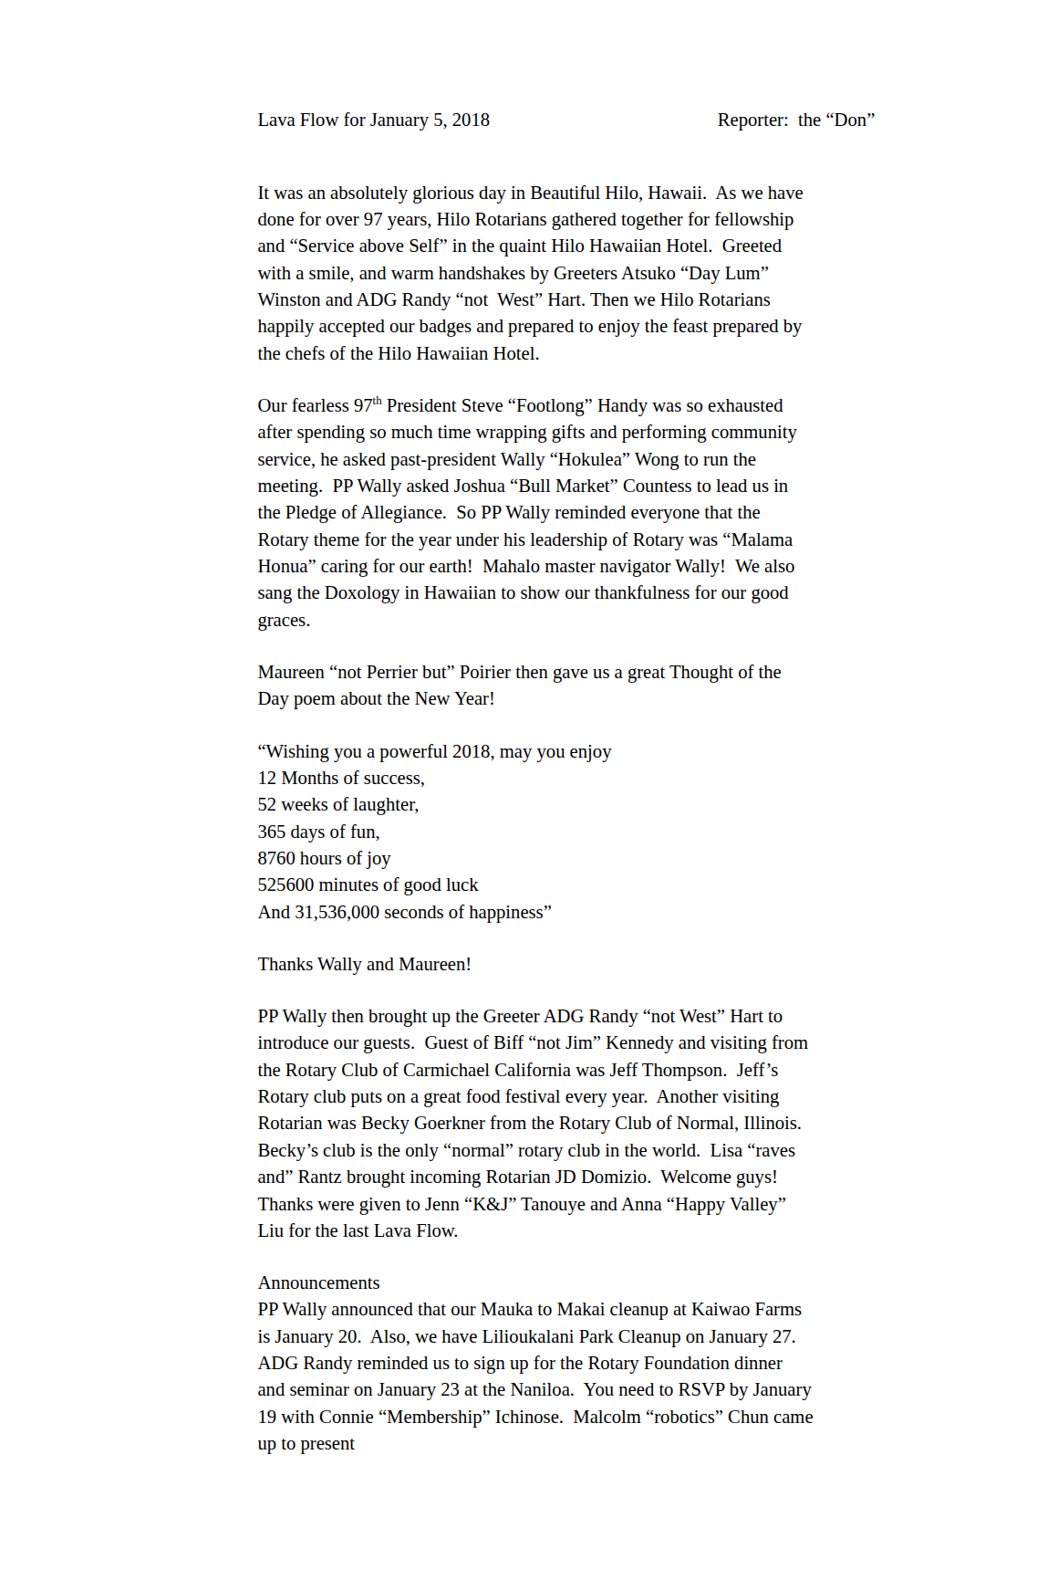Lava Flow for January 5, 2018 Reporter: the “Don”
It was an absolutely glorious day in Beautiful Hilo, Hawaii. As we have done for over 97 years, Hilo Rotarians gathered together for fellowship and “Service above Self” in the quaint Hilo Hawaiian Hotel. Greeted with a smile, and warm handshakes by Greeters Atsuko “Day Lum” Winston and ADG Randy “not West” Hart. Then we Hilo Rotarians happily accepted our badges and prepared to enjoy the feast prepared by the chefs of the Hilo Hawaiian Hotel.
Our fearless 97th President Steve “Footlong” Handy was so exhausted after spending so much time wrapping gifts and performing community service, he asked past-president Wally “Hokulea” Wong to run the meeting. PP Wally asked Joshua “Bull Market” Countess to lead us in the Pledge of Allegiance. So PP Wally reminded everyone that the Rotary theme for the year under his leadership of Rotary was “Malama Honua” caring for our earth! Mahalo master navigator Wally! We also sang the Doxology in Hawaiian to show our thankfulness for our good graces.
Maureen “not Perrier but” Poirier then gave us a great Thought of the Day poem about the New Year!
“Wishing you a powerful 2018, may you enjoy
12 Months of success,
52 weeks of laughter,
365 days of fun,
8760 hours of joy
525600 minutes of good luck
And 31,536,000 seconds of happiness”
Thanks Wally and Maureen!
PP Wally then brought up the Greeter ADG Randy “not West” Hart to introduce our guests. Guest of Biff “not Jim” Kennedy and visiting from the Rotary Club of Carmichael California was Jeff Thompson. Jeff’s Rotary club puts on a great food festival every year. Another visiting Rotarian was Becky Goerkner from the Rotary Club of Normal, Illinois. Becky’s club is the only “normal” rotary club in the world. Lisa “raves and” Rantz brought incoming Rotarian JD Domizio. Welcome guys! Thanks were given to Jenn “K&J” Tanouye and Anna “Happy Valley” Liu for the last Lava Flow.
Announcements
PP Wally announced that our Mauka to Makai cleanup at Kaiwao Farms is January 20. Also, we have Lilioukalani Park Cleanup on January 27. ADG Randy reminded us to sign up for the Rotary Foundation dinner and seminar on January 23 at the Naniloa. You need to RSVP by January 19 with Connie “Membership” Ichinose. Malcolm “robotics” Chun came up to present